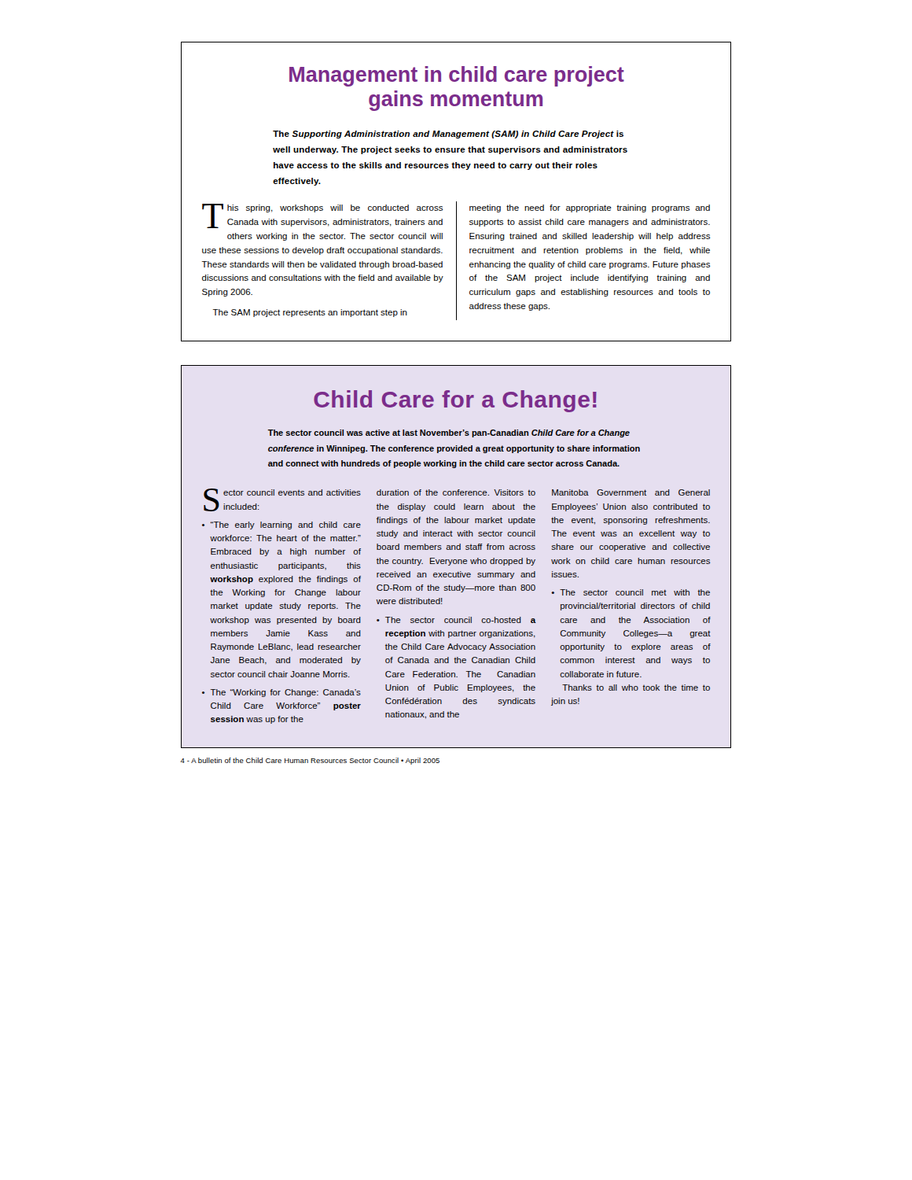Management in child care project
gains momentum
The Supporting Administration and Management (SAM) in Child Care Project is well underway. The project seeks to ensure that supervisors and administrators have access to the skills and resources they need to carry out their roles effectively.
This spring, workshops will be conducted across Canada with supervisors, administrators, trainers and others working in the sector. The sector council will use these sessions to develop draft occupational standards. These standards will then be validated through broad-based discussions and consultations with the field and available by Spring 2006.
The SAM project represents an important step in
meeting the need for appropriate training programs and supports to assist child care managers and administrators. Ensuring trained and skilled leadership will help address recruitment and retention problems in the field, while enhancing the quality of child care programs. Future phases of the SAM project include identifying training and curriculum gaps and establishing resources and tools to address these gaps.
Child Care for a Change!
The sector council was active at last November’s pan-Canadian Child Care for a Change conference in Winnipeg. The conference provided a great opportunity to share information and connect with hundreds of people working in the child care sector across Canada.
Sector council events and activities included:
“The early learning and child care workforce: The heart of the matter.” Embraced by a high number of enthusiastic participants, this workshop explored the findings of the Working for Change labour market update study reports. The workshop was presented by board members Jamie Kass and Raymonde LeBlanc, lead researcher Jane Beach, and moderated by sector council chair Joanne Morris.
The “Working for Change: Canada’s Child Care Workforce” poster session was up for the
duration of the conference. Visitors to the display could learn about the findings of the labour market update study and interact with sector council board members and staff from across the country. Everyone who dropped by received an executive summary and CD-Rom of the study—more than 800 were distributed!
The sector council co-hosted a reception with partner organizations, the Child Care Advocacy Association of Canada and the Canadian Child Care Federation. The Canadian Union of Public Employees, the Confédération des syndicats nationaux, and the
Manitoba Government and General Employees’ Union also contributed to the event, sponsoring refreshments. The event was an excellent way to share our cooperative and collective work on child care human resources issues.
The sector council met with the provincial/territorial directors of child care and the Association of Community Colleges—a great opportunity to explore areas of common interest and ways to collaborate in future.
Thanks to all who took the time to join us!
4 - A bulletin of the Child Care Human Resources Sector Council • April 2005